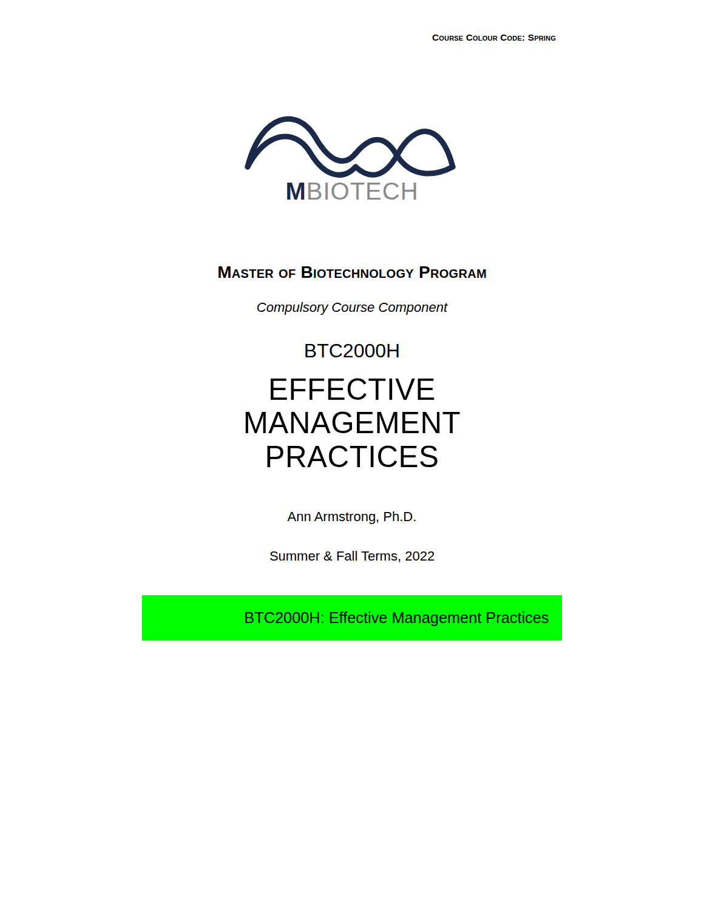Course Colour Code: Spring
MBIOTECH
Master of Biotechnology Program
Compulsory Course Component
BTC2000H
EFFECTIVE
MANAGEMENT
PRACTICES
Ann Armstrong, Ph.D.
Summer & Fall Terms, 2022
BTC2000H: Effective Management Practices